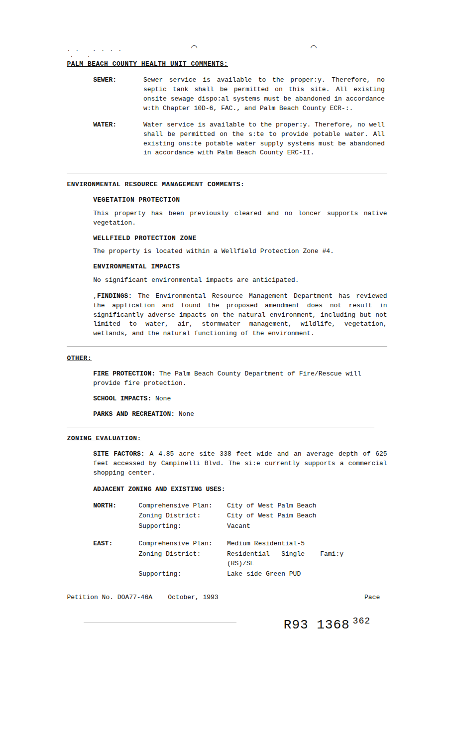. . . . . . . . ◠ ◠
PALM BEACH COUNTY HEALTH UNIT COMMENTS:
| SEWER: | Sewer service is available to the proper:y. Therefore, no septic tank shall be permitted on this site. All existing onsite sewage dispo:al systems must be abandoned in accordance w:th Chapter 10D-6, FAC., and Palm Beach County ECR-:. |
| WATER: | Water service is available to the proper:y. Therefore, no well shall be permitted on the s:te to provide potable water. All existing ons:te potable water supply systems must be abandoned in accordance with Palm Beach County ERC-II. |
ENVIRONMENTAL RESOURCE MANAGEMENT COMMENTS:
VEGETATION PROTECTION
This property has been previously cleared and no loncer supports native vegetation.
WELLFIELD PROTECTION ZONE
The property is located within a Wellfield Protection Zone #4.
ENVIRONMENTAL IMPACTS
No significant environmental impacts are anticipated.
,FINDINGS: The Environmental Resource Management Department has reviewed the application and found the proposed amendment does not result in significantly adverse impacts on the natural environment, including but not limited to water, air, stormwater management, wildlife, vegetation, wetlands, and the natural functioning of the environment.
OTHER:
FIRE PROTECTION: The Palm Beach County Department of Fire/Rescue will provide fire protection.
SCHOOL IMPACTS: None
PARKS AND RECREATION: None
ZONING EVALUATION:
SITE FACTORS: A 4.85 acre site 338 feet wide and an average depth of 625 feet accessed by Campinelli Blvd. The si:e currently supports a commercial shopping center.
ADJACENT ZONING AND EXISTING USES:
| NORTH: | Comprehensive Plan: | City of West Palm Beach |
| | Zoning District: | City of West Paim Beach |
| | Supporting: | Vacant |
| EAST: | Comprehensive Plan: | Medium Residential-5 |
| | Zoning District: | Residential Single Fami:y (RS)/SE |
| | Supporting: | Lake side Green PUD |
Petition No. DOA77-46A October, 1993
Pace
R93 1368362